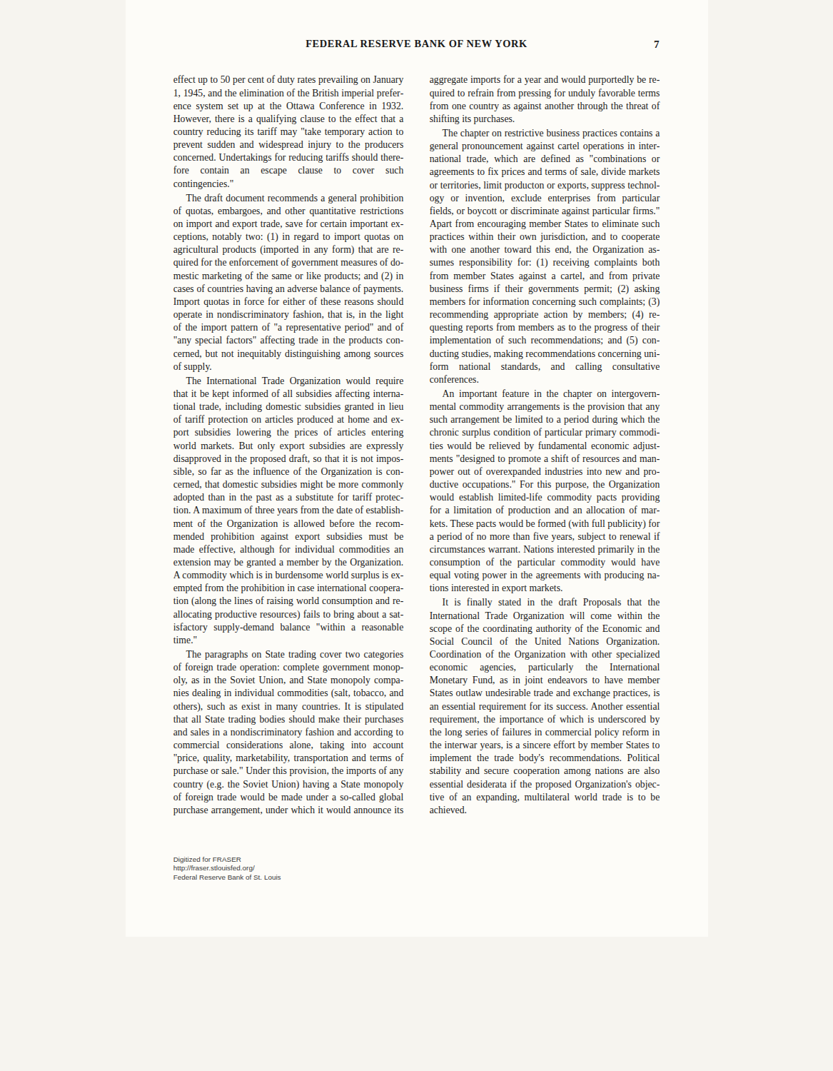Federal Reserve Bank of New York 7
effect up to 50 per cent of duty rates prevailing on January 1, 1945, and the elimination of the British imperial preference system set up at the Ottawa Conference in 1932. However, there is a qualifying clause to the effect that a country reducing its tariff may "take temporary action to prevent sudden and widespread injury to the producers concerned. Undertakings for reducing tariffs should therefore contain an escape clause to cover such contingencies."
The draft document recommends a general prohibition of quotas, embargoes, and other quantitative restrictions on import and export trade, save for certain important exceptions, notably two: (1) in regard to import quotas on agricultural products (imported in any form) that are required for the enforcement of government measures of domestic marketing of the same or like products; and (2) in cases of countries having an adverse balance of payments. Import quotas in force for either of these reasons should operate in nondiscriminatory fashion, that is, in the light of the import pattern of "a representative period" and of "any special factors" affecting trade in the products concerned, but not inequitably distinguishing among sources of supply.
The International Trade Organization would require that it be kept informed of all subsidies affecting international trade, including domestic subsidies granted in lieu of tariff protection on articles produced at home and export subsidies lowering the prices of articles entering world markets. But only export subsidies are expressly disapproved in the proposed draft, so that it is not impossible, so far as the influence of the Organization is concerned, that domestic subsidies might be more commonly adopted than in the past as a substitute for tariff protection. A maximum of three years from the date of establishment of the Organization is allowed before the recommended prohibition against export subsidies must be made effective, although for individual commodities an extension may be granted a member by the Organization. A commodity which is in burdensome world surplus is exempted from the prohibition in case international cooperation (along the lines of raising world consumption and reallocating productive resources) fails to bring about a satisfactory supply-demand balance "within a reasonable time."
The paragraphs on State trading cover two categories of foreign trade operation: complete government monopoly, as in the Soviet Union, and State monopoly companies dealing in individual commodities (salt, tobacco, and others), such as exist in many countries. It is stipulated that all State trading bodies should make their purchases and sales in a nondiscriminatory fashion and according to commercial considerations alone, taking into account "price, quality, marketability, transportation and terms of purchase or sale." Under this provision, the imports of any country (e.g. the Soviet Union) having a State monopoly of foreign trade would be made under a so-called global purchase arrangement, under which it would announce its aggregate imports for a year and would purportedly be required to refrain from pressing for unduly favorable terms from one country as against another through the threat of shifting its purchases.
The chapter on restrictive business practices contains a general pronouncement against cartel operations in international trade, which are defined as "combinations or agreements to fix prices and terms of sale, divide markets or territories, limit producton or exports, suppress technology or invention, exclude enterprises from particular fields, or boycott or discriminate against particular firms." Apart from encouraging member States to eliminate such practices within their own jurisdiction, and to cooperate with one another toward this end, the Organization assumes responsibility for: (1) receiving complaints both from member States against a cartel, and from private business firms if their governments permit; (2) asking members for information concerning such complaints; (3) recommending appropriate action by members; (4) requesting reports from members as to the progress of their implementation of such recommendations; and (5) conducting studies, making recommendations concerning uniform national standards, and calling consultative conferences.
An important feature in the chapter on intergovernmental commodity arrangements is the provision that any such arrangement be limited to a period during which the chronic surplus condition of particular primary commodities would be relieved by fundamental economic adjustments "designed to promote a shift of resources and manpower out of overexpanded industries into new and productive occupations." For this purpose, the Organization would establish limited-life commodity pacts providing for a limitation of production and an allocation of markets. These pacts would be formed (with full publicity) for a period of no more than five years, subject to renewal if circumstances warrant. Nations interested primarily in the consumption of the particular commodity would have equal voting power in the agreements with producing nations interested in export markets.
It is finally stated in the draft Proposals that the International Trade Organization will come within the scope of the coordinating authority of the Economic and Social Council of the United Nations Organization. Coordination of the Organization with other specialized economic agencies, particularly the International Monetary Fund, as in joint endeavors to have member States outlaw undesirable trade and exchange practices, is an essential requirement for its success. Another essential requirement, the importance of which is underscored by the long series of failures in commercial policy reform in the interwar years, is a sincere effort by member States to implement the trade body's recommendations. Political stability and secure cooperation among nations are also essential desiderata if the proposed Organization's objective of an expanding, multilateral world trade is to be achieved.
Digitized for FRASER
http://fraser.stlouisfed.org/
Federal Reserve Bank of St. Louis